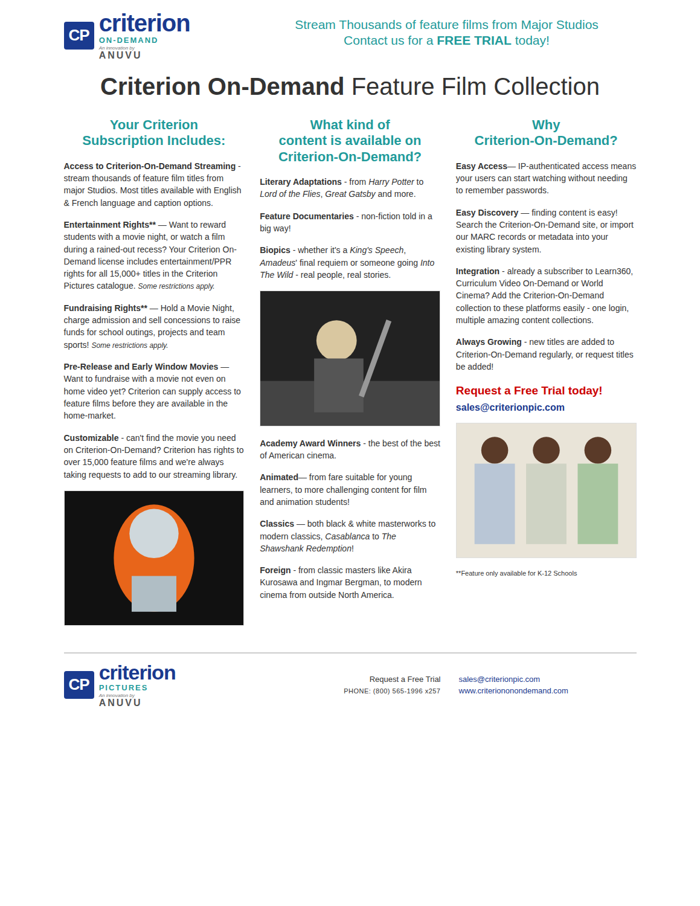CP
criterion
ON-DEMAND
An innovation by
ANUVU
Stream Thousands of feature films from Major Studios
Contact us for a FREE TRIAL today!
Criterion On-Demand Feature Film Collection
Your Criterion
Subscription Includes:
Access to Criterion-On-Demand Streaming - stream thousands of feature film titles from major Studios. Most titles available with English & French language and caption options.
Entertainment Rights** — Want to reward students with a movie night, or watch a film during a rained-out recess? Your Criterion On-Demand license includes entertainment/PPR rights for all 15,000+ titles in the Criterion Pictures catalogue. Some restrictions apply.
Fundraising Rights** — Hold a Movie Night, charge admission and sell concessions to raise funds for school outings, projects and team sports! Some restrictions apply.
Pre-Release and Early Window Movies — Want to fundraise with a movie not even on home video yet? Criterion can supply access to feature films before they are available in the home-market.
Customizable - can't find the movie you need on Criterion-On-Demand? Criterion has rights to over 15,000 feature films and we're always taking requests to add to our streaming library.
What kind of
content is available on
Criterion-On-Demand?
Literary Adaptations - from Harry Potter to Lord of the Flies, Great Gatsby and more.
Feature Documentaries - non-fiction told in a big way!
Biopics - whether it's a King's Speech, Amadeus' final requiem or someone going Into The Wild - real people, real stories.
Academy Award Winners - the best of the best of American cinema.
Animated— from fare suitable for young learners, to more challenging content for film and animation students!
Classics — both black & white masterworks to modern classics, Casablanca to The Shawshank Redemption!
Foreign - from classic masters like Akira Kurosawa and Ingmar Bergman, to modern cinema from outside North America.
Why
Criterion-On-Demand?
Easy Access— IP-authenticated access means your users can start watching without needing to remember passwords.
Easy Discovery — finding content is easy! Search the Criterion-On-Demand site, or import our MARC records or metadata into your existing library system.
Integration - already a subscriber to Learn360, Curriculum Video On-Demand or World Cinema? Add the Criterion-On-Demand collection to these platforms easily - one login, multiple amazing content collections.
Always Growing - new titles are added to Criterion-On-Demand regularly, or request titles be added!
Request a Free Trial today!
sales@criterionpic.com
**Feature only available for K-12 Schools
CP
criterion
PICTURES
An innovation by
ANUVU
Request a Free Trial
PHONE: (800) 565-1996 x257
sales@criterionpic.com
www.criteriononondemand.com